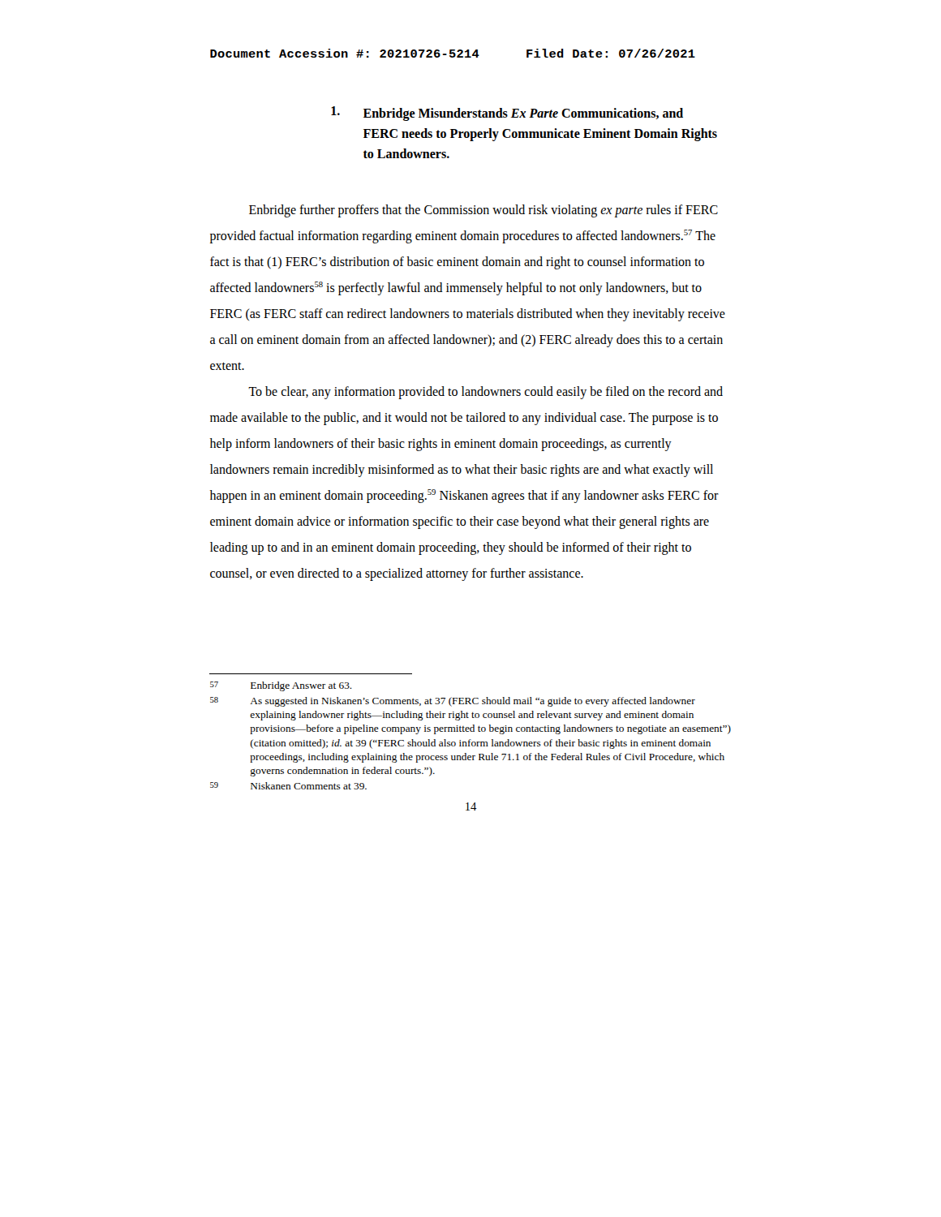Document Accession #: 20210726-5214 Filed Date: 07/26/2021
1.
Enbridge Misunderstands Ex Parte Communications, and FERC needs to Properly Communicate Eminent Domain Rights to Landowners.
Enbridge further proffers that the Commission would risk violating ex parte rules if FERC provided factual information regarding eminent domain procedures to affected landowners.57 The fact is that (1) FERC’s distribution of basic eminent domain and right to counsel information to affected landowners58 is perfectly lawful and immensely helpful to not only landowners, but to FERC (as FERC staff can redirect landowners to materials distributed when they inevitably receive a call on eminent domain from an affected landowner); and (2) FERC already does this to a certain extent.
To be clear, any information provided to landowners could easily be filed on the record and made available to the public, and it would not be tailored to any individual case. The purpose is to help inform landowners of their basic rights in eminent domain proceedings, as currently landowners remain incredibly misinformed as to what their basic rights are and what exactly will happen in an eminent domain proceeding.59 Niskanen agrees that if any landowner asks FERC for eminent domain advice or information specific to their case beyond what their general rights are leading up to and in an eminent domain proceeding, they should be informed of their right to counsel, or even directed to a specialized attorney for further assistance.
57
Enbridge Answer at 63.
58
As suggested in Niskanen’s Comments, at 37 (FERC should mail “a guide to every affected landowner explaining landowner rights—including their right to counsel and relevant survey and eminent domain provisions—before a pipeline company is permitted to begin contacting landowners to negotiate an easement”)(citation omitted); id. at 39 (“FERC should also inform landowners of their basic rights in eminent domain proceedings, including explaining the process under Rule 71.1 of the Federal Rules of Civil Procedure, which governs condemnation in federal courts.”).
59
Niskanen Comments at 39.
14